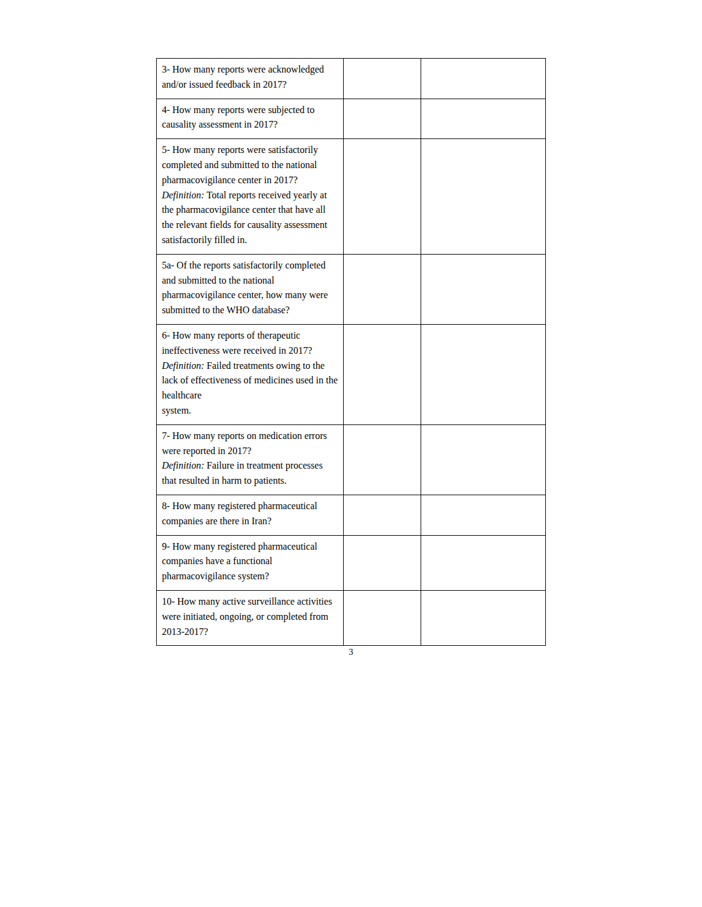| 3- How many reports were acknowledged and/or issued feedback in 2017? | | |
| 4- How many reports were subjected to causality assessment in 2017? | | |
| 5- How many reports were satisfactorily completed and submitted to the national pharmacovigilance center in 2017? Definition: Total reports received yearly at the pharmacovigilance center that have all the relevant fields for causality assessment satisfactorily filled in. | | |
| 5a- Of the reports satisfactorily completed and submitted to the national pharmacovigilance center, how many were submitted to the WHO database? | | |
| 6- How many reports of therapeutic ineffectiveness were received in 2017? Definition: Failed treatments owing to the lack of effectiveness of medicines used in the healthcare system. | | |
| 7- How many reports on medication errors were reported in 2017? Definition: Failure in treatment processes that resulted in harm to patients. | | |
| 8- How many registered pharmaceutical companies are there in Iran? | | |
| 9- How many registered pharmaceutical companies have a functional pharmacovigilance system? | | |
| 10- How many active surveillance activities were initiated, ongoing, or completed from 2013-2017? | | |
3